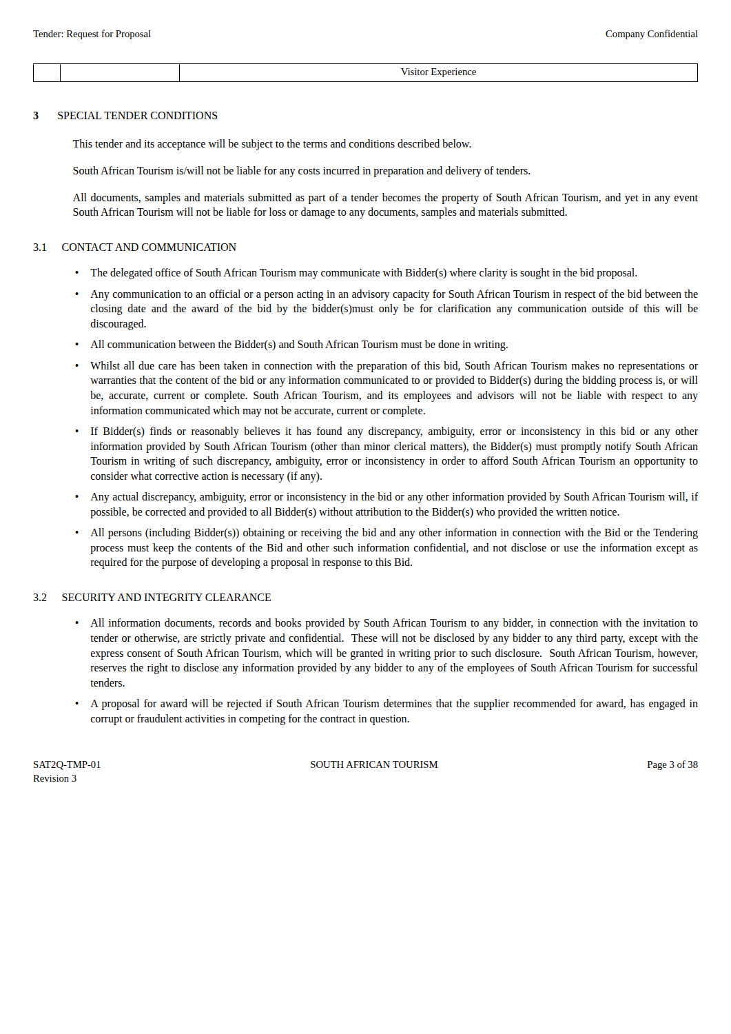Tender: Request for Proposal
Company Confidential
| | | Visitor Experience |
3 SPECIAL TENDER CONDITIONS
This tender and its acceptance will be subject to the terms and conditions described below.
South African Tourism is/will not be liable for any costs incurred in preparation and delivery of tenders.
All documents, samples and materials submitted as part of a tender becomes the property of South African Tourism, and yet in any event South African Tourism will not be liable for loss or damage to any documents, samples and materials submitted.
3.1 CONTACT AND COMMUNICATION
The delegated office of South African Tourism may communicate with Bidder(s) where clarity is sought in the bid proposal.
Any communication to an official or a person acting in an advisory capacity for South African Tourism in respect of the bid between the closing date and the award of the bid by the bidder(s)must only be for clarification any communication outside of this will be discouraged.
All communication between the Bidder(s) and South African Tourism must be done in writing.
Whilst all due care has been taken in connection with the preparation of this bid, South African Tourism makes no representations or warranties that the content of the bid or any information communicated to or provided to Bidder(s) during the bidding process is, or will be, accurate, current or complete. South African Tourism, and its employees and advisors will not be liable with respect to any information communicated which may not be accurate, current or complete.
If Bidder(s) finds or reasonably believes it has found any discrepancy, ambiguity, error or inconsistency in this bid or any other information provided by South African Tourism (other than minor clerical matters), the Bidder(s) must promptly notify South African Tourism in writing of such discrepancy, ambiguity, error or inconsistency in order to afford South African Tourism an opportunity to consider what corrective action is necessary (if any).
Any actual discrepancy, ambiguity, error or inconsistency in the bid or any other information provided by South African Tourism will, if possible, be corrected and provided to all Bidder(s) without attribution to the Bidder(s) who provided the written notice.
All persons (including Bidder(s)) obtaining or receiving the bid and any other information in connection with the Bid or the Tendering process must keep the contents of the Bid and other such information confidential, and not disclose or use the information except as required for the purpose of developing a proposal in response to this Bid.
3.2 SECURITY AND INTEGRITY CLEARANCE
All information documents, records and books provided by South African Tourism to any bidder, in connection with the invitation to tender or otherwise, are strictly private and confidential. These will not be disclosed by any bidder to any third party, except with the express consent of South African Tourism, which will be granted in writing prior to such disclosure. South African Tourism, however, reserves the right to disclose any information provided by any bidder to any of the employees of South African Tourism for successful tenders.
A proposal for award will be rejected if South African Tourism determines that the supplier recommended for award, has engaged in corrupt or fraudulent activities in competing for the contract in question.
SAT2Q-TMP-01
Revision 3
SOUTH AFRICAN TOURISM
Page 3 of 38